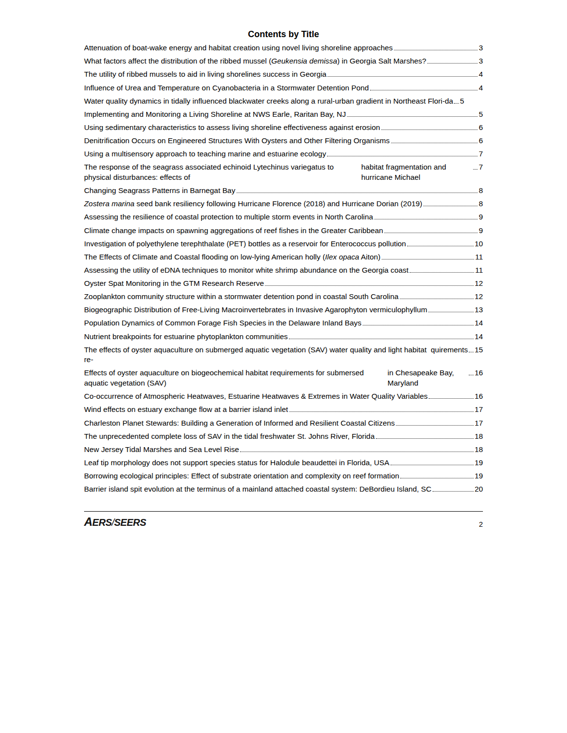Contents by Title
Attenuation of boat-wake energy and habitat creation using novel living shoreline approaches 3
What factors affect the distribution of the ribbed mussel (Geukensia demissa) in Georgia Salt Marshes? 3
The utility of ribbed mussels to aid in living shorelines success in Georgia 4
Influence of Urea and Temperature on Cyanobacteria in a Stormwater Detention Pond 4
Water quality dynamics in tidally influenced blackwater creeks along a rural-urban gradient in Northeast Flori- da 5
Implementing and Monitoring a Living Shoreline at NWS Earle, Raritan Bay, NJ 5
Using sedimentary characteristics to assess living shoreline effectiveness against erosion 6
Denitrification Occurs on Engineered Structures With Oysters and Other Filtering Organisms 6
Using a multisensory approach to teaching marine and estuarine ecology 7
The response of the seagrass associated echinoid Lytechinus variegatus to physical disturbances: effects of habitat fragmentation and hurricane Michael 7
Changing Seagrass Patterns in Barnegat Bay 8
Zostera marina seed bank resiliency following Hurricane Florence (2018) and Hurricane Dorian (2019) 8
Assessing the resilience of coastal protection to multiple storm events in North Carolina 9
Climate change impacts on spawning aggregations of reef fishes in the Greater Caribbean 9
Investigation of polyethylene terephthalate (PET) bottles as a reservoir for Enterococcus pollution 10
The Effects of Climate and Coastal flooding on low-lying American holly (Ilex opaca Aiton) 11
Assessing the utility of eDNA techniques to monitor white shrimp abundance on the Georgia coast 11
Oyster Spat Monitoring in the GTM Research Reserve 12
Zooplankton community structure within a stormwater detention pond in coastal South Carolina 12
Biogeographic Distribution of Free-Living Macroinvertebrates in Invasive Agarophyton vermiculophyllum 13
Population Dynamics of Common Forage Fish Species in the Delaware Inland Bays 14
Nutrient breakpoints for estuarine phytoplankton communities 14
The effects of oyster aquaculture on submerged aquatic vegetation (SAV) water quality and light habitat re- quirements 15
Effects of oyster aquaculture on biogeochemical habitat requirements for submersed aquatic vegetation (SAV) in Chesapeake Bay, Maryland 16
Co-occurrence of Atmospheric Heatwaves, Estuarine Heatwaves & Extremes in Water Quality Variables 16
Wind effects on estuary exchange flow at a barrier island inlet 17
Charleston Planet Stewards: Building a Generation of Informed and Resilient Coastal Citizens 17
The unprecedented complete loss of SAV in the tidal freshwater St. Johns River, Florida 18
New Jersey Tidal Marshes and Sea Level Rise 18
Leaf tip morphology does not support species status for Halodule beaudettei in Florida, USA 19
Borrowing ecological principles: Effect of substrate orientation and complexity on reef formation 19
Barrier island spit evolution at the terminus of a mainland attached coastal system: DeBordieu Island, SC 20
AERS/SEERS
2